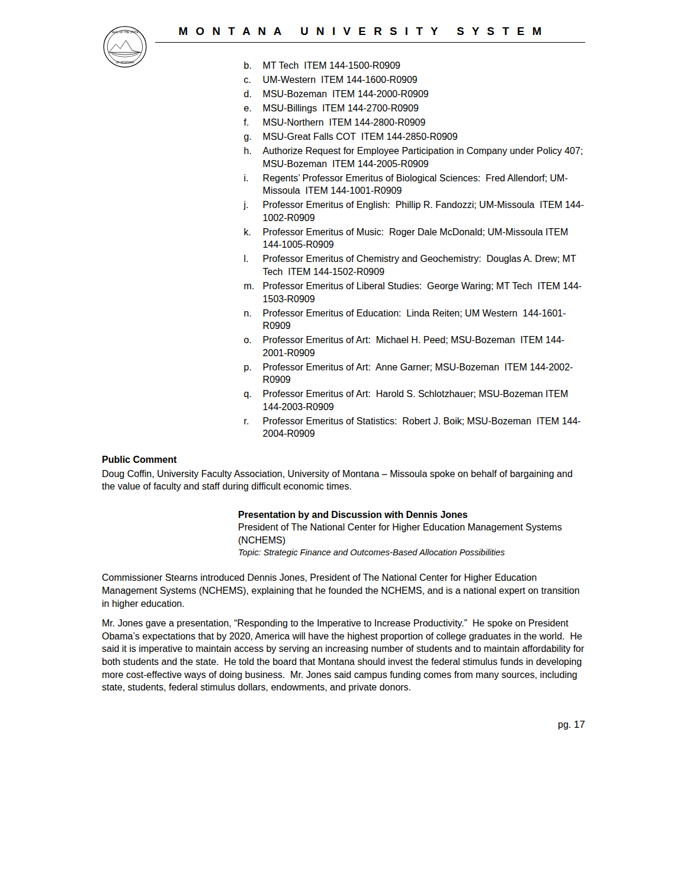SEAL OF THE STATE OF MONTANA
M O N T A N A U N I V E R S I T Y S Y S T E M
b. MT Tech ITEM 144-1500-R0909
c. UM-Western ITEM 144-1600-R0909
d. MSU-Bozeman ITEM 144-2000-R0909
e. MSU-Billings ITEM 144-2700-R0909
f. MSU-Northern ITEM 144-2800-R0909
g. MSU-Great Falls COT ITEM 144-2850-R0909
h. Authorize Request for Employee Participation in Company under Policy 407; MSU-Bozeman ITEM 144-2005-R0909
i. Regents’ Professor Emeritus of Biological Sciences: Fred Allendorf; UM-Missoula ITEM 144-1001-R0909
j. Professor Emeritus of English: Phillip R. Fandozzi; UM-Missoula ITEM 144-1002-R0909
k. Professor Emeritus of Music: Roger Dale McDonald; UM-Missoula ITEM 144-1005-R0909
l. Professor Emeritus of Chemistry and Geochemistry: Douglas A. Drew; MT Tech ITEM 144-1502-R0909
m. Professor Emeritus of Liberal Studies: George Waring; MT Tech ITEM 144-1503-R0909
n. Professor Emeritus of Education: Linda Reiten; UM Western 144-1601-R0909
o. Professor Emeritus of Art: Michael H. Peed; MSU-Bozeman ITEM 144-2001-R0909
p. Professor Emeritus of Art: Anne Garner; MSU-Bozeman ITEM 144-2002-R0909
q. Professor Emeritus of Art: Harold S. Schlotzhauer; MSU-Bozeman ITEM 144-2003-R0909
r. Professor Emeritus of Statistics: Robert J. Boik; MSU-Bozeman ITEM 144-2004-R0909
Public Comment
Doug Coffin, University Faculty Association, University of Montana – Missoula spoke on behalf of bargaining and the value of faculty and staff during difficult economic times.
Presentation by and Discussion with Dennis Jones
President of The National Center for Higher Education Management Systems (NCHEMS)
Topic: Strategic Finance and Outcomes-Based Allocation Possibilities
Commissioner Stearns introduced Dennis Jones, President of The National Center for Higher Education Management Systems (NCHEMS), explaining that he founded the NCHEMS, and is a national expert on transition in higher education.
Mr. Jones gave a presentation, “Responding to the Imperative to Increase Productivity.” He spoke on President Obama’s expectations that by 2020, America will have the highest proportion of college graduates in the world. He said it is imperative to maintain access by serving an increasing number of students and to maintain affordability for both students and the state. He told the board that Montana should invest the federal stimulus funds in developing more cost-effective ways of doing business. Mr. Jones said campus funding comes from many sources, including state, students, federal stimulus dollars, endowments, and private donors.
pg. 17